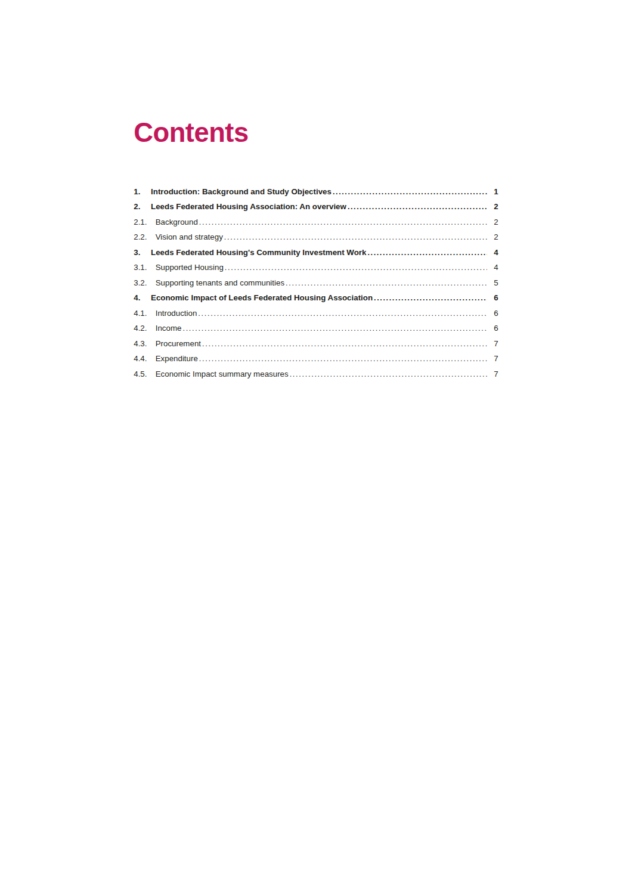Contents
1. Introduction: Background and Study Objectives .................................................................................................................................................. 1
2. Leeds Federated Housing Association: An overview .................................................................................................................................................. 2
2.1. Background .................................................................................................................................................. 2
2.2. Vision and strategy .................................................................................................................................................. 2
3. Leeds Federated Housing's Community Investment Work .................................................................................................................................................. 4
3.1. Supported Housing .................................................................................................................................................. 4
3.2. Supporting tenants and communities .................................................................................................................................................. 5
4. Economic Impact of Leeds Federated Housing Association .................................................................................................................................................. 6
4.1. Introduction .................................................................................................................................................. 6
4.2. Income .................................................................................................................................................. 6
4.3. Procurement .................................................................................................................................................. 7
4.4. Expenditure .................................................................................................................................................. 7
4.5. Economic Impact summary measures .................................................................................................................................................. 7